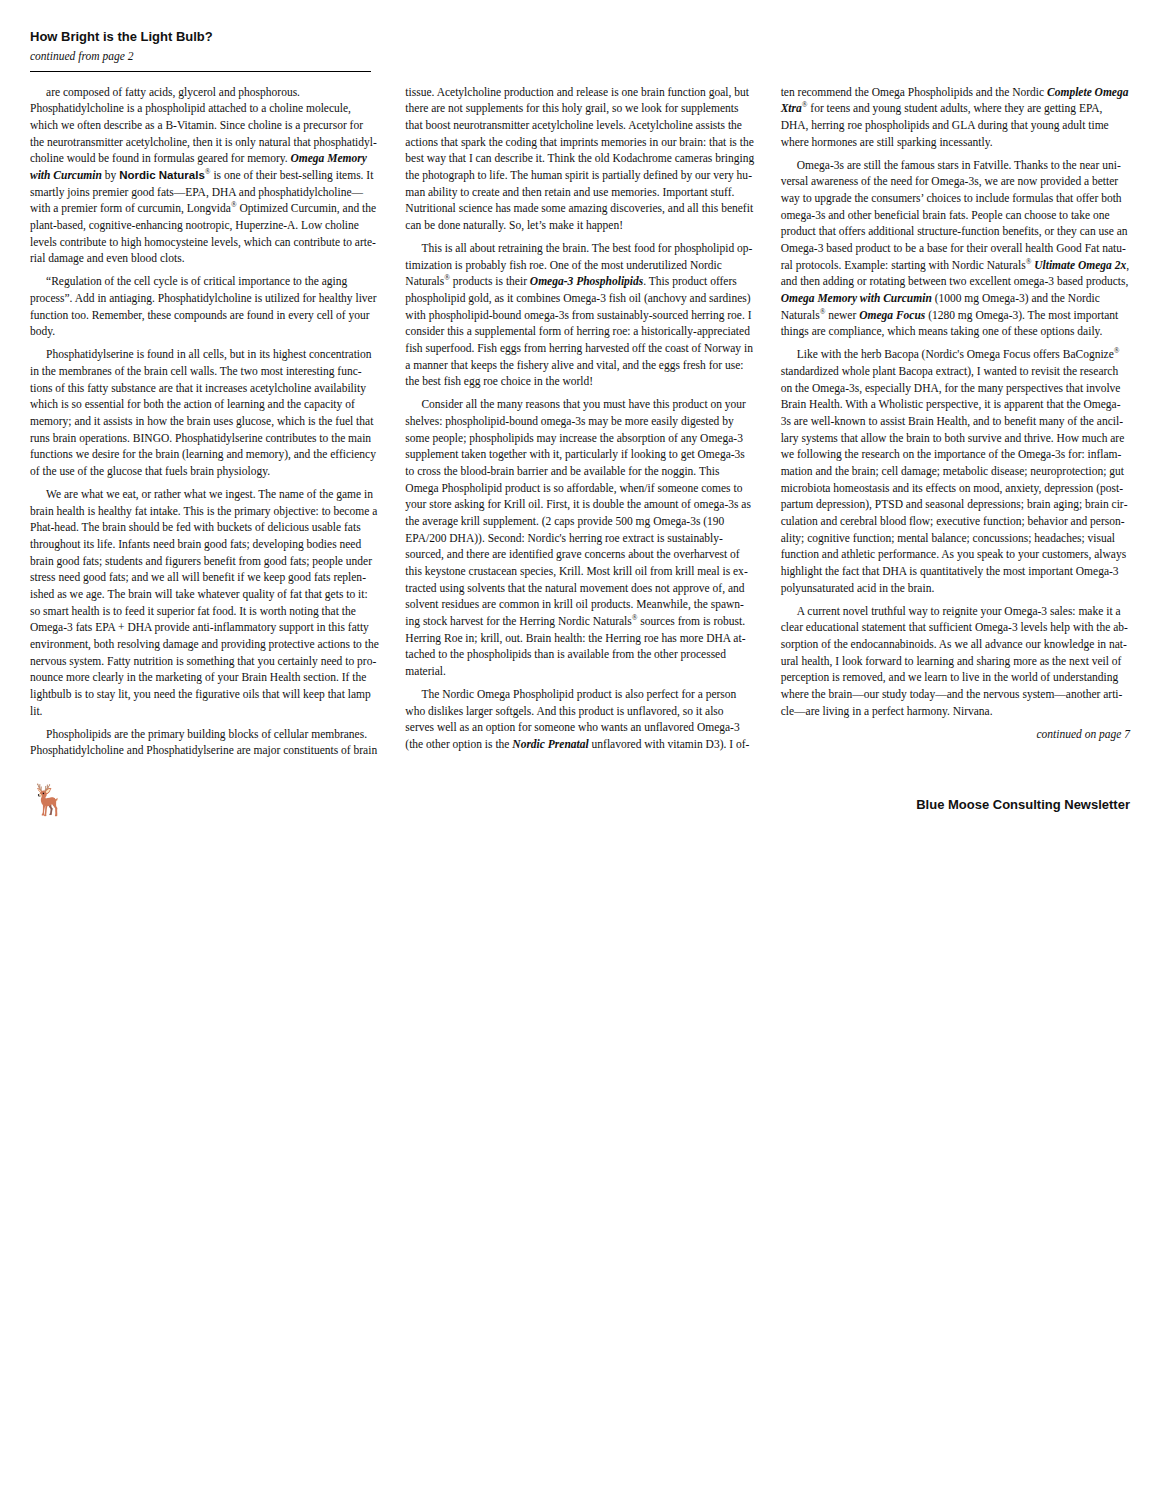How Bright is the Light Bulb?
continued from page 2
are composed of fatty acids, glycerol and phosphorous. Phosphatidylcholine is a phospholipid attached to a choline molecule, which we often describe as a B-Vitamin. Since choline is a precursor for the neurotransmitter acetylcholine, then it is only natural that phosphatidylcholine would be found in formulas geared for memory. Omega Memory with Curcumin by Nordic Naturals® is one of their best-selling items. It smartly joins premier good fats—EPA, DHA and phosphatidylcholine—with a premier form of curcumin, Longvida® Optimized Curcumin, and the plant-based, cognitive-enhancing nootropic, Huperzine-A. Low choline levels contribute to high homocysteine levels, which can contribute to arterial damage and even blood clots.
“Regulation of the cell cycle is of critical importance to the aging process”. Add in antiaging. Phosphatidylcholine is utilized for healthy liver function too. Remember, these compounds are found in every cell of your body.
Phosphatidylserine is found in all cells, but in its highest concentration in the membranes of the brain cell walls. The two most interesting functions of this fatty substance are that it increases acetylcholine availability which is so essential for both the action of learning and the capacity of memory; and it assists in how the brain uses glucose, which is the fuel that runs brain operations. BINGO. Phosphatidylserine contributes to the main functions we desire for the brain (learning and memory), and the efficiency of the use of the glucose that fuels brain physiology.
We are what we eat, or rather what we ingest. The name of the game in brain health is healthy fat intake. This is the primary objective: to become a Phat-head. The brain should be fed with buckets of delicious usable fats throughout its life. Infants need brain good fats; developing bodies need brain good fats; students and figurers benefit from good fats; people under stress need good fats; and we all will benefit if we keep good fats replenished as we age. The brain will take whatever quality of fat that gets to it: so smart health is to feed it superior fat food. It is worth noting that the Omega-3 fats EPA + DHA provide anti-inflammatory support in this fatty environment, both resolving damage and providing protective actions to the nervous system. Fatty nutrition is something that you certainly need to pronounce more clearly in the marketing of your Brain Health section. If the lightbulb is to stay lit, you need the figurative oils that will keep that lamp lit.
Phospholipids are the primary building blocks of cellular membranes. Phosphatidylcholine and Phosphatidylserine are major constituents of brain tissue. Acetylcholine production and release is one brain function goal, but there are not supplements for this holy grail, so we look for supplements that boost neurotransmitter acetylcholine levels. Acetylcholine assists the actions that spark the coding that imprints memories in our brain: that is the best way that I can describe it. Think the old Kodachrome cameras bringing the photograph to life. The human spirit is partially defined by our very human ability to create and then retain and use memories. Important stuff. Nutritional science has made some amazing discoveries, and all this benefit can be done naturally. So, let’s make it happen!
This is all about retraining the brain. The best food for phospholipid optimization is probably fish roe. One of the most underutilized Nordic Naturals® products is their Omega-3 Phospholipids. This product offers phospholipid gold, as it combines Omega-3 fish oil (anchovy and sardines) with phospholipid-bound omega-3s from sustainably-sourced herring roe. I consider this a supplemental form of herring roe: a historically-appreciated fish superfood. Fish eggs from herring harvested off the coast of Norway in a manner that keeps the fishery alive and vital, and the eggs fresh for use: the best fish egg roe choice in the world!
Consider all the many reasons that you must have this product on your shelves: phospholipid-bound omega-3s may be more easily digested by some people; phospholipids may increase the absorption of any Omega-3 supplement taken together with it, particularly if looking to get Omega-3s to cross the blood-brain barrier and be available for the noggin. This Omega Phospholipid product is so affordable, when/if someone comes to your store asking for Krill oil. First, it is double the amount of omega-3s as the average krill supplement. (2 caps provide 500 mg Omega-3s (190 EPA/200 DHA)). Second: Nordic's herring roe extract is sustainably-sourced, and there are identified grave concerns about the overharvest of this keystone crustacean species, Krill. Most krill oil from krill meal is extracted using solvents that the natural movement does not approve of, and solvent residues are common in krill oil products. Meanwhile, the spawning stock harvest for the Herring Nordic Naturals® sources from is robust. Herring Roe in; krill, out. Brain health: the Herring roe has more DHA attached to the phospholipids than is available from the other processed material.
The Nordic Omega Phospholipid product is also perfect for a person who dislikes larger softgels. And this product is unflavored, so it also serves well as an option for someone who wants an unflavored Omega-3 (the other option is the Nordic Prenatal unflavored with vitamin D3). I often recommend the Omega Phospholipids and the Nordic Complete Omega Xtra® for teens and young student adults, where they are getting EPA, DHA, herring roe phospholipids and GLA during that young adult time where hormones are still sparking incessantly.
Omega-3s are still the famous stars in Fatville. Thanks to the near universal awareness of the need for Omega-3s, we are now provided a better way to upgrade the consumers’ choices to include formulas that offer both omega-3s and other beneficial brain fats. People can choose to take one product that offers additional structure-function benefits, or they can use an Omega-3 based product to be a base for their overall health Good Fat natural protocols. Example: starting with Nordic Naturals® Ultimate Omega 2x, and then adding or rotating between two excellent omega-3 based products, Omega Memory with Curcumin (1000 mg Omega-3) and the Nordic Naturals® newer Omega Focus (1280 mg Omega-3). The most important things are compliance, which means taking one of these options daily.
Like with the herb Bacopa (Nordic's Omega Focus offers BaCognize® standardized whole plant Bacopa extract), I wanted to revisit the research on the Omega-3s, especially DHA, for the many perspectives that involve Brain Health. With a Wholistic perspective, it is apparent that the Omega-3s are well-known to assist Brain Health, and to benefit many of the ancillary systems that allow the brain to both survive and thrive. How much are we following the research on the importance of the Omega-3s for: inflammation and the brain; cell damage; metabolic disease; neuroprotection; gut microbiota homeostasis and its effects on mood, anxiety, depression (post-partum depression), PTSD and seasonal depressions; brain aging; brain circulation and cerebral blood flow; executive function; behavior and personality; cognitive function; mental balance; concussions; headaches; visual function and athletic performance. As you speak to your customers, always highlight the fact that DHA is quantitatively the most important Omega-3 polyunsaturated acid in the brain.
A current novel truthful way to reignite your Omega-3 sales: make it a clear educational statement that sufficient Omega-3 levels help with the absorption of the endocannabinoids. As we all advance our knowledge in natural health, I look forward to learning and sharing more as the next veil of perception is removed, and we learn to live in the world of understanding where the brain—our study today—and the nervous system—another article—are living in a perfect harmony. Nirvana.
continued on page 7
🦌
Blue Moose Consulting Newsletter